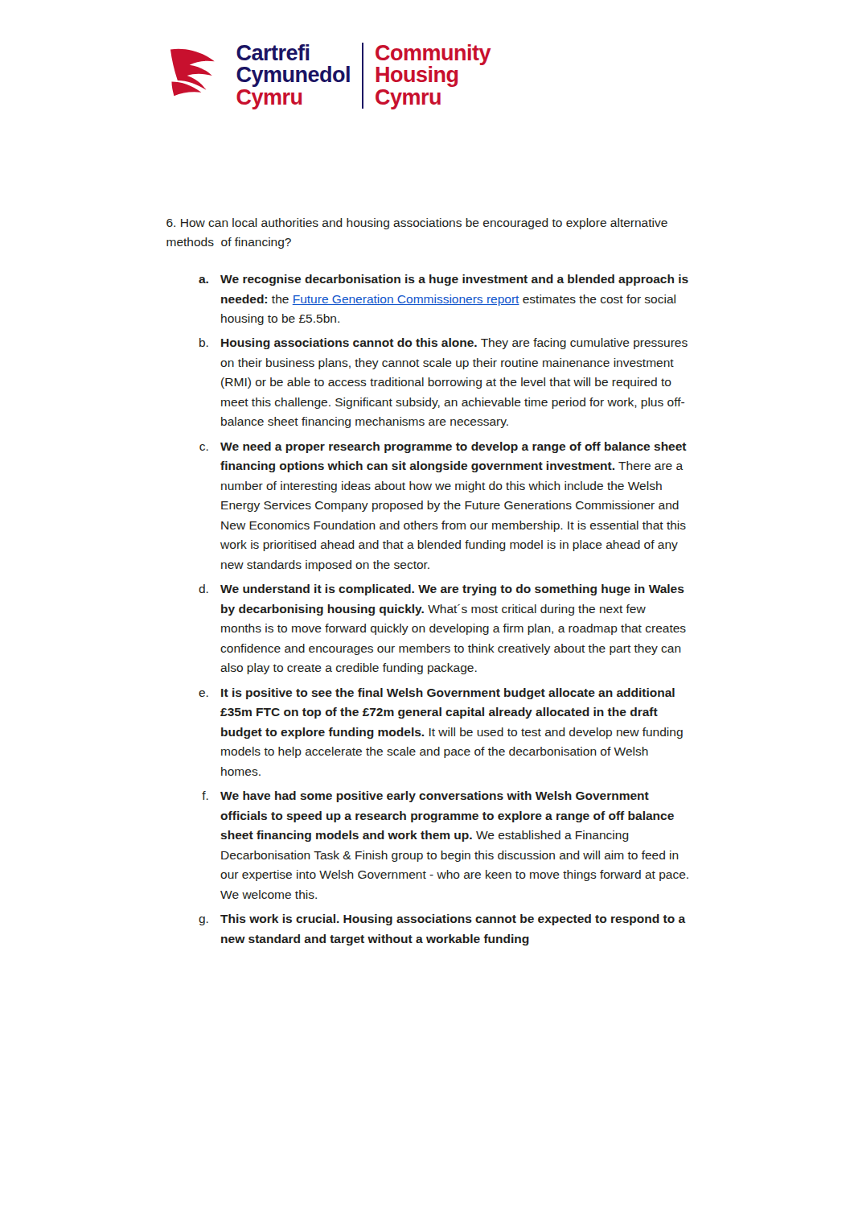Cartrefi
Cymunedol
Cymru
Community
Housing
Cymru
6. How can local authorities and housing associations be encouraged to explore alternative methods of financing?
We recognise decarbonisation is a huge investment and a blended approach is needed: the Future Generation Commissioners report estimates the cost for social housing to be £5.5bn.
Housing associations cannot do this alone. They are facing cumulative pressures on their business plans, they cannot scale up their routine mainenance investment (RMI) or be able to access traditional borrowing at the level that will be required to meet this challenge. Significant subsidy, an achievable time period for work, plus off-balance sheet financing mechanisms are necessary.
We need a proper research programme to develop a range of off balance sheet financing options which can sit alongside government investment. There are a number of interesting ideas about how we might do this which include the Welsh Energy Services Company proposed by the Future Generations Commissioner and New Economics Foundation and others from our membership. It is essential that this work is prioritised ahead and that a blended funding model is in place ahead of any new standards imposed on the sector.
We understand it is complicated. We are trying to do something huge in Wales by decarbonising housing quickly. What´s most critical during the next few months is to move forward quickly on developing a firm plan, a roadmap that creates confidence and encourages our members to think creatively about the part they can also play to create a credible funding package.
It is positive to see the final Welsh Government budget allocate an additional £35m FTC on top of the £72m general capital already allocated in the draft budget to explore funding models. It will be used to test and develop new funding models to help accelerate the scale and pace of the decarbonisation of Welsh homes.
We have had some positive early conversations with Welsh Government officials to speed up a research programme to explore a range of off balance sheet financing models and work them up. We established a Financing Decarbonisation Task & Finish group to begin this discussion and will aim to feed in our expertise into Welsh Government - who are keen to move things forward at pace. We welcome this.
This work is crucial. Housing associations cannot be expected to respond to a new standard and target without a workable funding